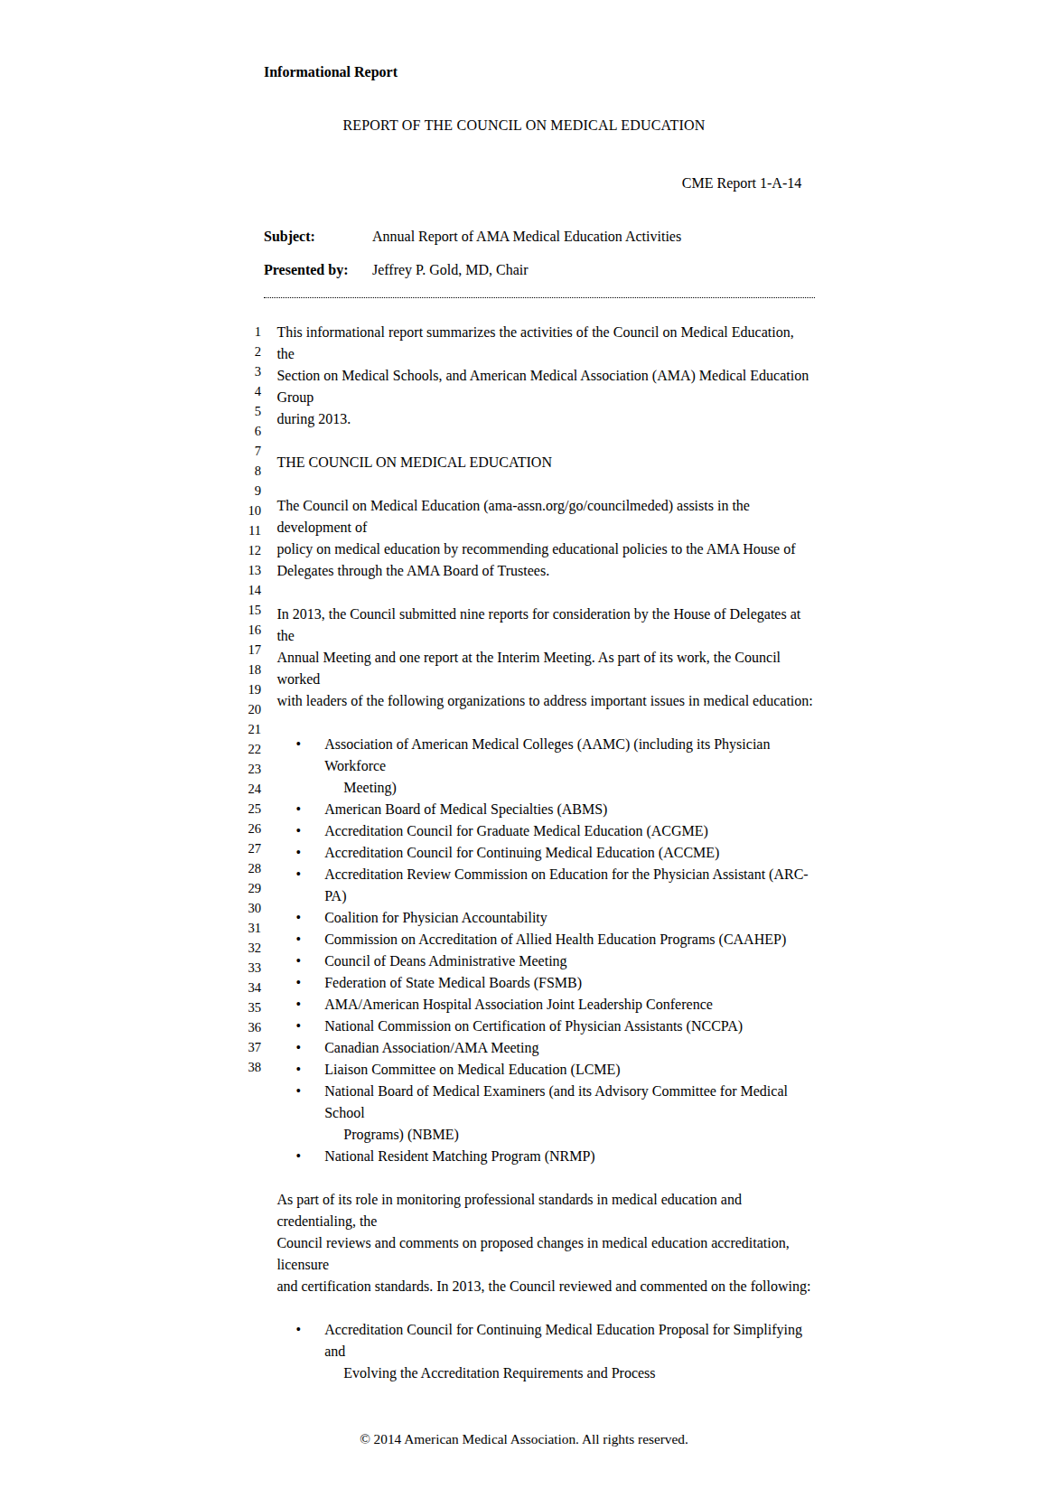Informational Report
REPORT OF THE COUNCIL ON MEDICAL EDUCATION
CME Report 1-A-14
Subject:
Annual Report of AMA Medical Education Activities
Presented by:
Jeffrey P. Gold, MD, Chair
1
2
3
4
5
6
7
8
9
10
11
12
13
14
15
16
17
18
19
20
21
22
23
24
25
26
27
28
29
30
31
32
33
34
35
36
37
38
This informational report summarizes the activities of the Council on Medical Education, the
Section on Medical Schools, and American Medical Association (AMA) Medical Education Group
during 2013.
THE COUNCIL ON MEDICAL EDUCATION
The Council on Medical Education (ama-assn.org/go/councilmeded) assists in the development of
policy on medical education by recommending educational policies to the AMA House of
Delegates through the AMA Board of Trustees.
In 2013, the Council submitted nine reports for consideration by the House of Delegates at the
Annual Meeting and one report at the Interim Meeting. As part of its work, the Council worked
with leaders of the following organizations to address important issues in medical education:
Association of American Medical Colleges (AAMC) (including its Physician WorkforceMeeting)
American Board of Medical Specialties (ABMS)
Accreditation Council for Graduate Medical Education (ACGME)
Accreditation Council for Continuing Medical Education (ACCME)
Accreditation Review Commission on Education for the Physician Assistant (ARC-PA)
Coalition for Physician Accountability
Commission on Accreditation of Allied Health Education Programs (CAAHEP)
Council of Deans Administrative Meeting
Federation of State Medical Boards (FSMB)
AMA/American Hospital Association Joint Leadership Conference
National Commission on Certification of Physician Assistants (NCCPA)
Canadian Association/AMA Meeting
Liaison Committee on Medical Education (LCME)
National Board of Medical Examiners (and its Advisory Committee for Medical SchoolPrograms) (NBME)
National Resident Matching Program (NRMP)
As part of its role in monitoring professional standards in medical education and credentialing, the
Council reviews and comments on proposed changes in medical education accreditation, licensure
and certification standards. In 2013, the Council reviewed and commented on the following:
Accreditation Council for Continuing Medical Education Proposal for Simplifying andEvolving the Accreditation Requirements and Process
© 2014 American Medical Association. All rights reserved.